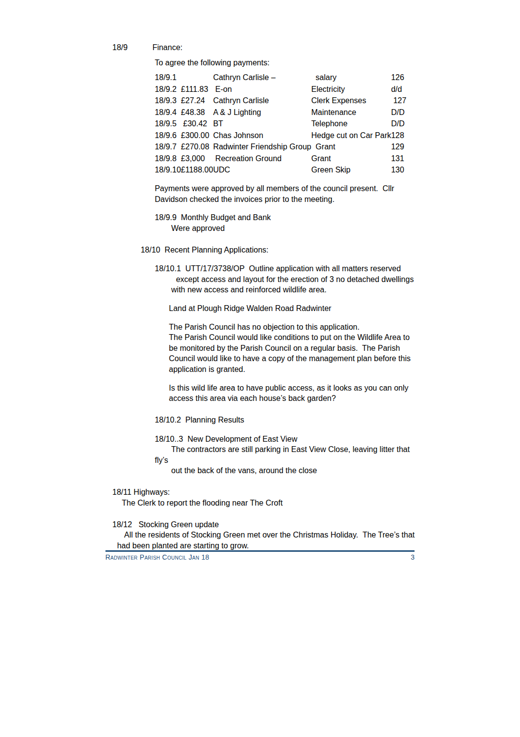18/9
Finance:
To agree the following payments:
| 18/9.1 | | Cathryn Carlisle – | salary | 126 |
| 18/9.2 | £111.83 | E-on | Electricity | d/d |
| 18/9.3 | £27.24 | Cathryn Carlisle | Clerk Expenses | 127 |
| 18/9.4 | £48.38 | A & J Lighting | Maintenance | D/D |
| 18/9.5 | £30.42 | BT | Telephone | D/D |
| 18/9.6 | £300.00 | Chas Johnson | Hedge cut on Car Park | 128 |
| 18/9.7 | £270.08 | Radwinter Friendship Group | Grant | 129 |
| 18/9.8 | £3,000 | Recreation Ground | Grant | 131 |
| 18/9.10 | £1188.00 | UDC | Green Skip | 130 |
Payments were approved by all members of the council present. Cllr
Davidson checked the invoices prior to the meeting.
18/9.9 Monthly Budget and Bank
Were approved
18/10 Recent Planning Applications:
18/10.1 UTT/17/3738/OP Outline application with all matters reserved
except access and layout for the erection of 3 no detached dwellings
with new access and reinforced wildlife area.
Land at Plough Ridge Walden Road Radwinter
The Parish Council has no objection to this application.
The Parish Council would like conditions to put on the Wildlife Area to
be monitored by the Parish Council on a regular basis. The Parish
Council would like to have a copy of the management plan before this
application is granted.
Is this wild life area to have public access, as it looks as you can only
access this area via each house’s back garden?
18/10.2 Planning Results
18/10..3 New Development of East View
The contractors are still parking in East View Close, leaving litter that fly’s
out the back of the vans, around the close
18/11 Highways:
The Clerk to report the flooding near The Croft
18/12 Stocking Green update
All the residents of Stocking Green met over the Christmas Holiday. The Tree’s that
had been planted are starting to grow.
Radwinter Parish Council Jan 18 3